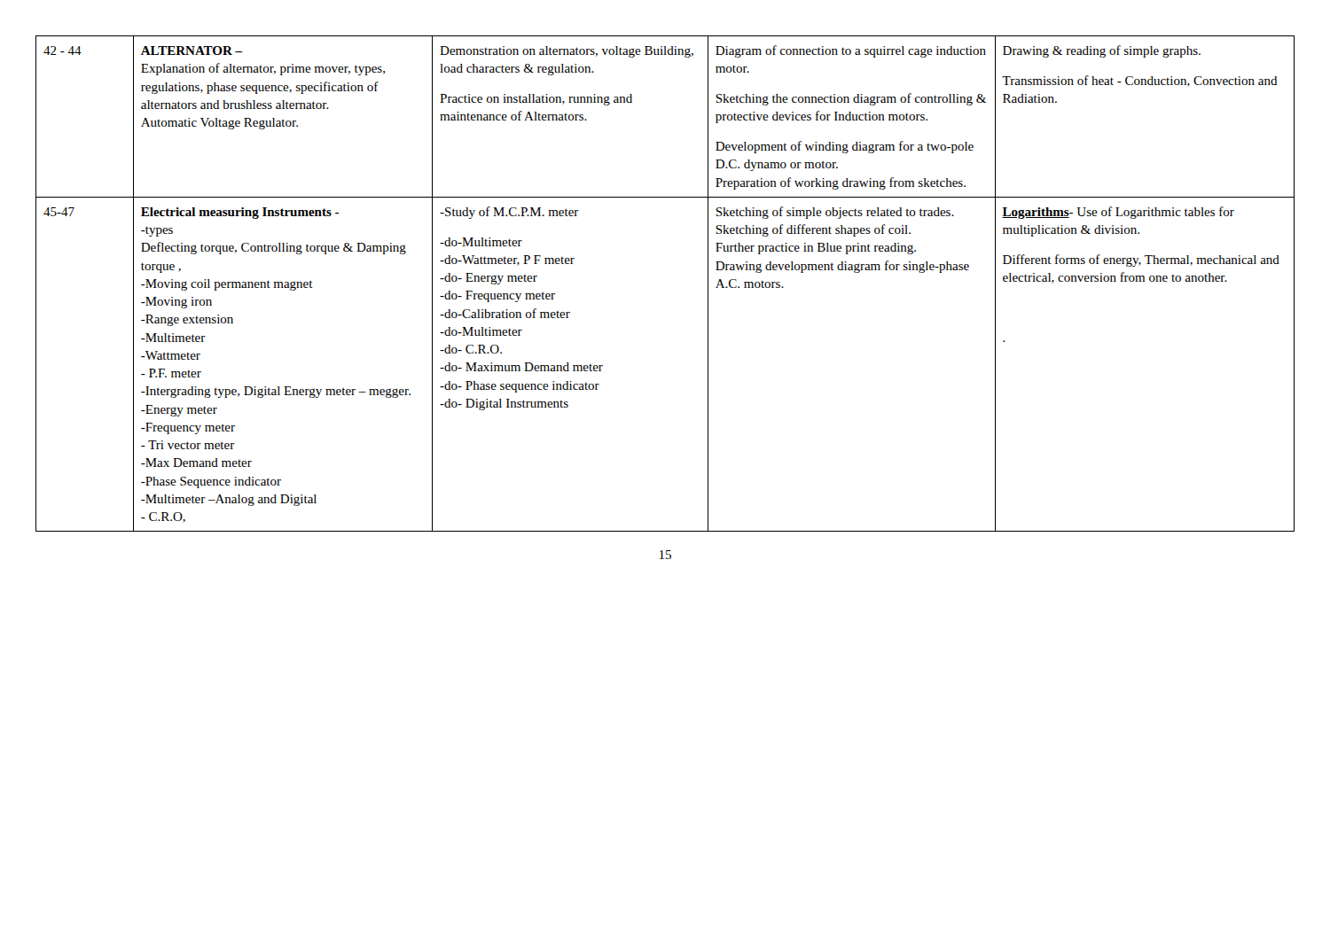| 42 - 44 | ALTERNATOR – Explanation of alternator, prime mover, types, regulations, phase sequence, specification of alternators and brushless alternator. Automatic Voltage Regulator. | Demonstration on alternators, voltage Building, load characters & regulation. Practice on installation, running and maintenance of Alternators. | Diagram of connection to a squirrel cage induction motor. Sketching the connection diagram of controlling & protective devices for Induction motors. Development of winding diagram for a two-pole D.C. dynamo or motor. Preparation of working drawing from sketches. | Drawing & reading of simple graphs. Transmission of heat - Conduction, Convection and Radiation. |
| 45-47 | Electrical measuring Instruments - -types Deflecting torque, Controlling torque & Damping torque , -Moving coil permanent magnet -Moving iron -Range extension -Multimeter -Wattmeter - P.F. meter -Intergrading type, Digital Energy meter – megger. -Energy meter -Frequency meter - Tri vector meter -Max Demand meter -Phase Sequence indicator -Multimeter –Analog and Digital - C.R.O, | -Study of M.C.P.M. meter -do-Multimeter -do-Wattmeter, P F meter -do- Energy meter -do- Frequency meter -do-Calibration of meter -do-Multimeter -do- C.R.O. -do- Maximum Demand meter -do- Phase sequence indicator -do- Digital Instruments | Sketching of simple objects related to trades. Sketching of different shapes of coil. Further practice in Blue print reading. Drawing development diagram for single-phase A.C. motors. | Logarithms - Use of Logarithmic tables for multiplication & division. Different forms of energy, Thermal, mechanical and electrical, conversion from one to another. . |
15